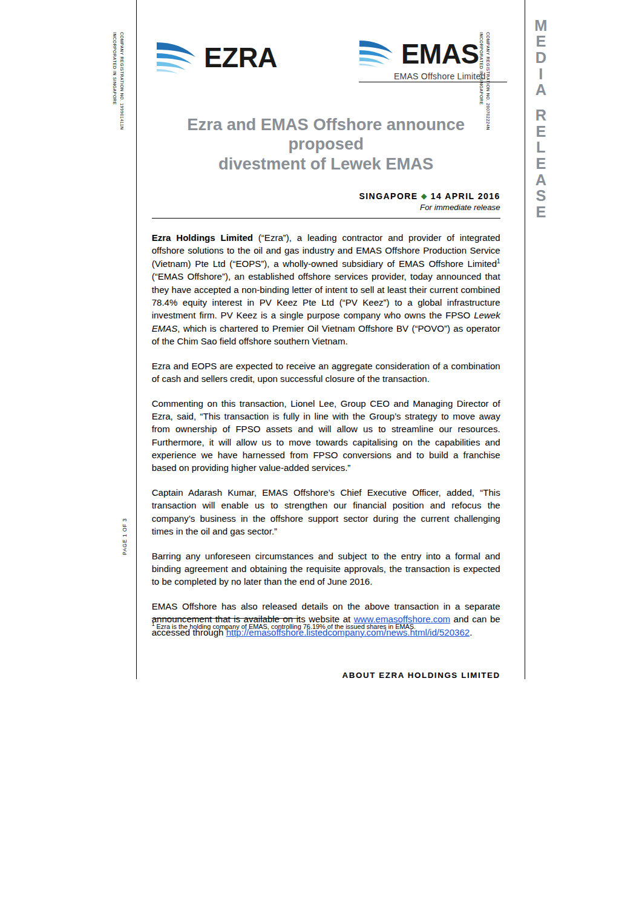INCORPORATED IN SINGAPORE
COMPANY REGISTRATION NO. 199901411N
PAGE 1 OF 3
INCORPORATED IN SINGAPORE
COMPANY REGISTRATION NO. 200702224N
M E D I A
R E L E A S E
EZRA
EMAS
EMAS Offshore Limited
Ezra and EMAS Offshore announce proposed
divestment of Lewek EMAS
SINGAPORE ◆ 14 APRIL 2016
For immediate release
Ezra Holdings Limited (“Ezra”), a leading contractor and provider of integrated offshore solutions to the oil and gas industry and EMAS Offshore Production Service (Vietnam) Pte Ltd (“EOPS”), a wholly-owned subsidiary of EMAS Offshore Limited1 (“EMAS Offshore”), an established offshore services provider, today announced that they have accepted a non-binding letter of intent to sell at least their current combined 78.4% equity interest in PV Keez Pte Ltd (“PV Keez”) to a global infrastructure investment firm. PV Keez is a single purpose company who owns the FPSO Lewek EMAS, which is chartered to Premier Oil Vietnam Offshore BV (“POVO”) as operator of the Chim Sao field offshore southern Vietnam.
Ezra and EOPS are expected to receive an aggregate consideration of a combination of cash and sellers credit, upon successful closure of the transaction.
Commenting on this transaction, Lionel Lee, Group CEO and Managing Director of Ezra, said, “This transaction is fully in line with the Group’s strategy to move away from ownership of FPSO assets and will allow us to streamline our resources. Furthermore, it will allow us to move towards capitalising on the capabilities and experience we have harnessed from FPSO conversions and to build a franchise based on providing higher value-added services.”
Captain Adarash Kumar, EMAS Offshore’s Chief Executive Officer, added, “This transaction will enable us to strengthen our financial position and refocus the company’s business in the offshore support sector during the current challenging times in the oil and gas sector.”
Barring any unforeseen circumstances and subject to the entry into a formal and binding agreement and obtaining the requisite approvals, the transaction is expected to be completed by no later than the end of June 2016.
EMAS Offshore has also released details on the above transaction in a separate announcement that is available on its website at www.emasoffshore.com and can be accessed through http://emasoffshore.listedcompany.com/news.html/id/520362.
ABOUT EZRA HOLDINGS LIMITED
1 Ezra is the holding company of EMAS, controlling 76.19% of the issued shares in EMAS.